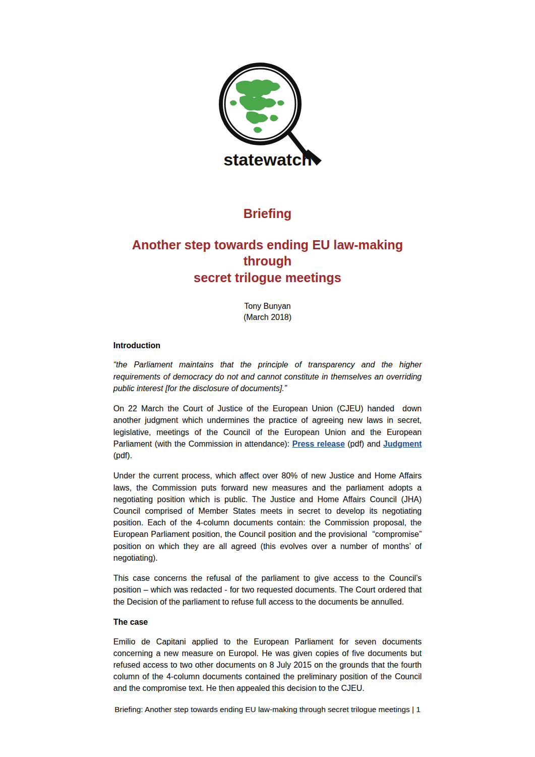statewatch
Briefing
Another step towards ending EU law-making through
secret trilogue meetings
Tony Bunyan
(March 2018)
Introduction
“the Parliament maintains that the principle of transparency and the higher requirements of democracy do not and cannot constitute in themselves an overriding public interest [for the disclosure of documents].”
On 22 March the Court of Justice of the European Union (CJEU) handed down another judgment which undermines the practice of agreeing new laws in secret, legislative, meetings of the Council of the European Union and the European Parliament (with the Commission in attendance): Press release (pdf) and Judgment (pdf).
Under the current process, which affect over 80% of new Justice and Home Affairs laws, the Commission puts forward new measures and the parliament adopts a negotiating position which is public. The Justice and Home Affairs Council (JHA) Council comprised of Member States meets in secret to develop its negotiating position. Each of the 4-column documents contain: the Commission proposal, the European Parliament position, the Council position and the provisional “compromise” position on which they are all agreed (this evolves over a number of months’ of negotiating).
This case concerns the refusal of the parliament to give access to the Council’s position – which was redacted - for two requested documents. The Court ordered that the Decision of the parliament to refuse full access to the documents be annulled.
The case
Emilio de Capitani applied to the European Parliament for seven documents concerning a new measure on Europol. He was given copies of five documents but refused access to two other documents on 8 July 2015 on the grounds that the fourth column of the 4-column documents contained the preliminary position of the Council and the compromise text. He then appealed this decision to the CJEU.
Briefing: Another step towards ending EU law-making through secret trilogue meetings | 1